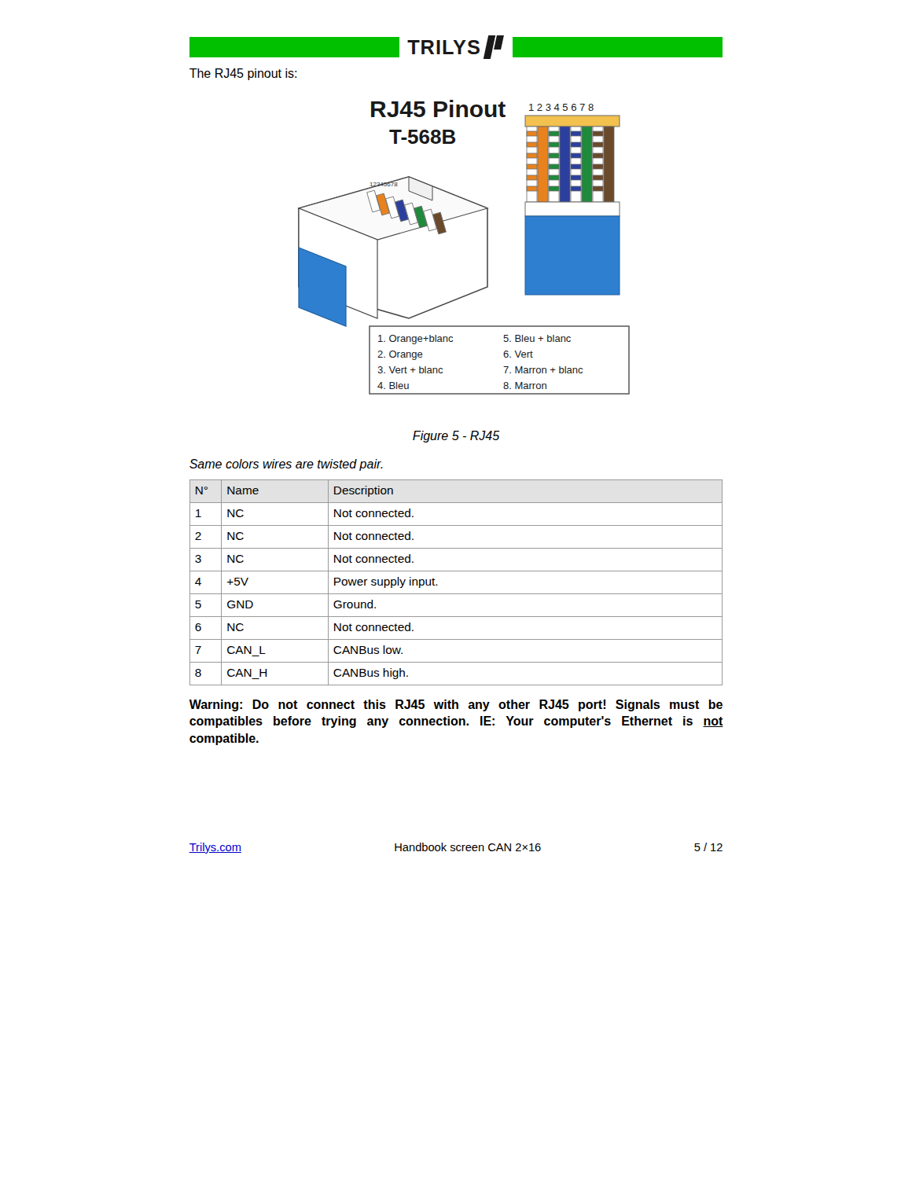TRILYS
The RJ45 pinout is:
RJ45 Pinout T-568B 1 2 3 4 5 6 7 8 12345678 1. Orange+blanc 5. Bleu + blanc 2. Orange 6. Vert 3. Vert + blanc 7. Marron + blanc 4. Bleu 8. Marron
Figure 5 - RJ45
Same colors wires are twisted pair.
| N° | Name | Description |
| --- | --- | --- |
| 1 | NC | Not connected. |
| 2 | NC | Not connected. |
| 3 | NC | Not connected. |
| 4 | +5V | Power supply input. |
| 5 | GND | Ground. |
| 6 | NC | Not connected. |
| 7 | CAN_L | CANBus low. |
| 8 | CAN_H | CANBus high. |
Warning: Do not connect this RJ45 with any other RJ45 port! Signals must be compatibles before trying any connection. IE: Your computer's Ethernet is not compatible.
Trilys.com
Handbook screen CAN 2×16
5 / 12